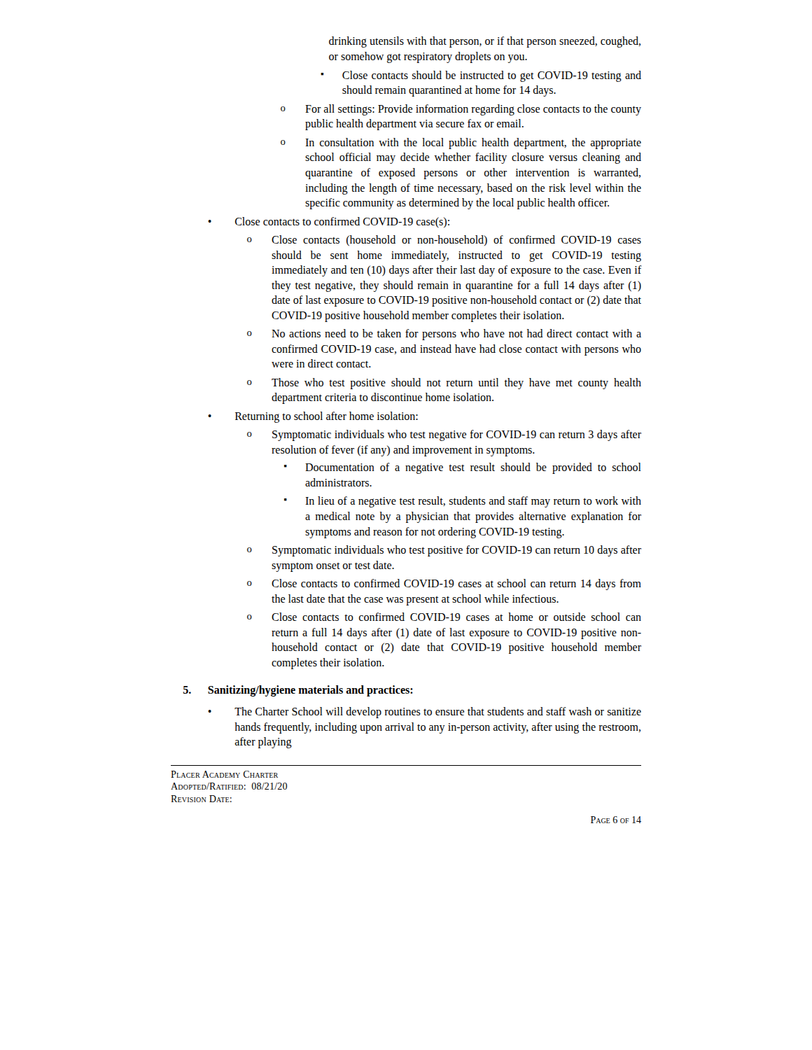drinking utensils with that person, or if that person sneezed, coughed, or somehow got respiratory droplets on you.
Close contacts should be instructed to get COVID-19 testing and should remain quarantined at home for 14 days.
For all settings: Provide information regarding close contacts to the county public health department via secure fax or email.
In consultation with the local public health department, the appropriate school official may decide whether facility closure versus cleaning and quarantine of exposed persons or other intervention is warranted, including the length of time necessary, based on the risk level within the specific community as determined by the local public health officer.
Close contacts to confirmed COVID-19 case(s):
Close contacts (household or non-household) of confirmed COVID-19 cases should be sent home immediately, instructed to get COVID-19 testing immediately and ten (10) days after their last day of exposure to the case. Even if they test negative, they should remain in quarantine for a full 14 days after (1) date of last exposure to COVID-19 positive non-household contact or (2) date that COVID-19 positive household member completes their isolation.
No actions need to be taken for persons who have not had direct contact with a confirmed COVID-19 case, and instead have had close contact with persons who were in direct contact.
Those who test positive should not return until they have met county health department criteria to discontinue home isolation.
Returning to school after home isolation:
Symptomatic individuals who test negative for COVID-19 can return 3 days after resolution of fever (if any) and improvement in symptoms.
Documentation of a negative test result should be provided to school administrators.
In lieu of a negative test result, students and staff may return to work with a medical note by a physician that provides alternative explanation for symptoms and reason for not ordering COVID-19 testing.
Symptomatic individuals who test positive for COVID-19 can return 10 days after symptom onset or test date.
Close contacts to confirmed COVID-19 cases at school can return 14 days from the last date that the case was present at school while infectious.
Close contacts to confirmed COVID-19 cases at home or outside school can return a full 14 days after (1) date of last exposure to COVID-19 positive non-household contact or (2) date that COVID-19 positive household member completes their isolation.
5. Sanitizing/hygiene materials and practices:
The Charter School will develop routines to ensure that students and staff wash or sanitize hands frequently, including upon arrival to any in-person activity, after using the restroom, after playing
Placer Academy Charter
Adopted/Ratified: 08/21/20
Revision Date:
Page 6 of 14